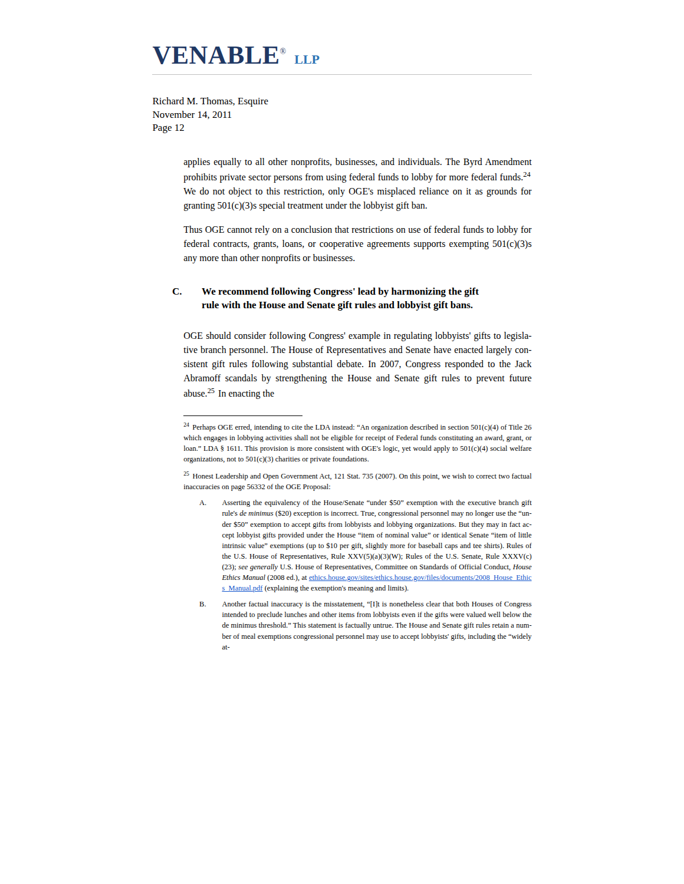VENABLE® LLP
Richard M. Thomas, Esquire
November 14, 2011
Page 12
applies equally to all other nonprofits, businesses, and individuals. The Byrd Amendment prohibits private sector persons from using federal funds to lobby for more federal funds.24 We do not object to this restriction, only OGE's misplaced reliance on it as grounds for granting 501(c)(3)s special treatment under the lobbyist gift ban.
Thus OGE cannot rely on a conclusion that restrictions on use of federal funds to lobby for federal contracts, grants, loans, or cooperative agreements supports exempting 501(c)(3)s any more than other nonprofits or businesses.
C.
We recommend following Congress' lead by harmonizing the gift rule with the House and Senate gift rules and lobbyist gift bans.
OGE should consider following Congress' example in regulating lobbyists' gifts to legislative branch personnel. The House of Representatives and Senate have enacted largely consistent gift rules following substantial debate. In 2007, Congress responded to the Jack Abramoff scandals by strengthening the House and Senate gift rules to prevent future abuse.25 In enacting the
24 Perhaps OGE erred, intending to cite the LDA instead: “An organization described in section 501(c)(4) of Title 26 which engages in lobbying activities shall not be eligible for receipt of Federal funds constituting an award, grant, or loan.” LDA § 1611. This provision is more consistent with OGE's logic, yet would apply to 501(c)(4) social welfare organizations, not to 501(c)(3) charities or private foundations.
25 Honest Leadership and Open Government Act, 121 Stat. 735 (2007). On this point, we wish to correct two factual inaccuracies on page 56332 of the OGE Proposal:
A. Asserting the equivalency of the House/Senate “under $50” exemption with the executive branch gift rule's de minimus ($20) exception is incorrect. True, congressional personnel may no longer use the “under $50” exemption to accept gifts from lobbyists and lobbying organizations. But they may in fact accept lobbyist gifts provided under the House “item of nominal value” or identical Senate “item of little intrinsic value” exemptions (up to $10 per gift, slightly more for baseball caps and tee shirts). Rules of the U.S. House of Representatives, Rule XXV(5)(a)(3)(W); Rules of the U.S. Senate, Rule XXXV(c)(23); see generally U.S. House of Representatives, Committee on Standards of Official Conduct, House Ethics Manual (2008 ed.), at ethics.house.gov/sites/ethics.house.gov/files/documents/2008_House_Ethics_Manual.pdf (explaining the exemption's meaning and limits).
B. Another factual inaccuracy is the misstatement, “[I]t is nonetheless clear that both Houses of Congress intended to preclude lunches and other items from lobbyists even if the gifts were valued well below the de minimus threshold.” This statement is factually untrue. The House and Senate gift rules retain a number of meal exemptions congressional personnel may use to accept lobbyists' gifts, including the “widely at-